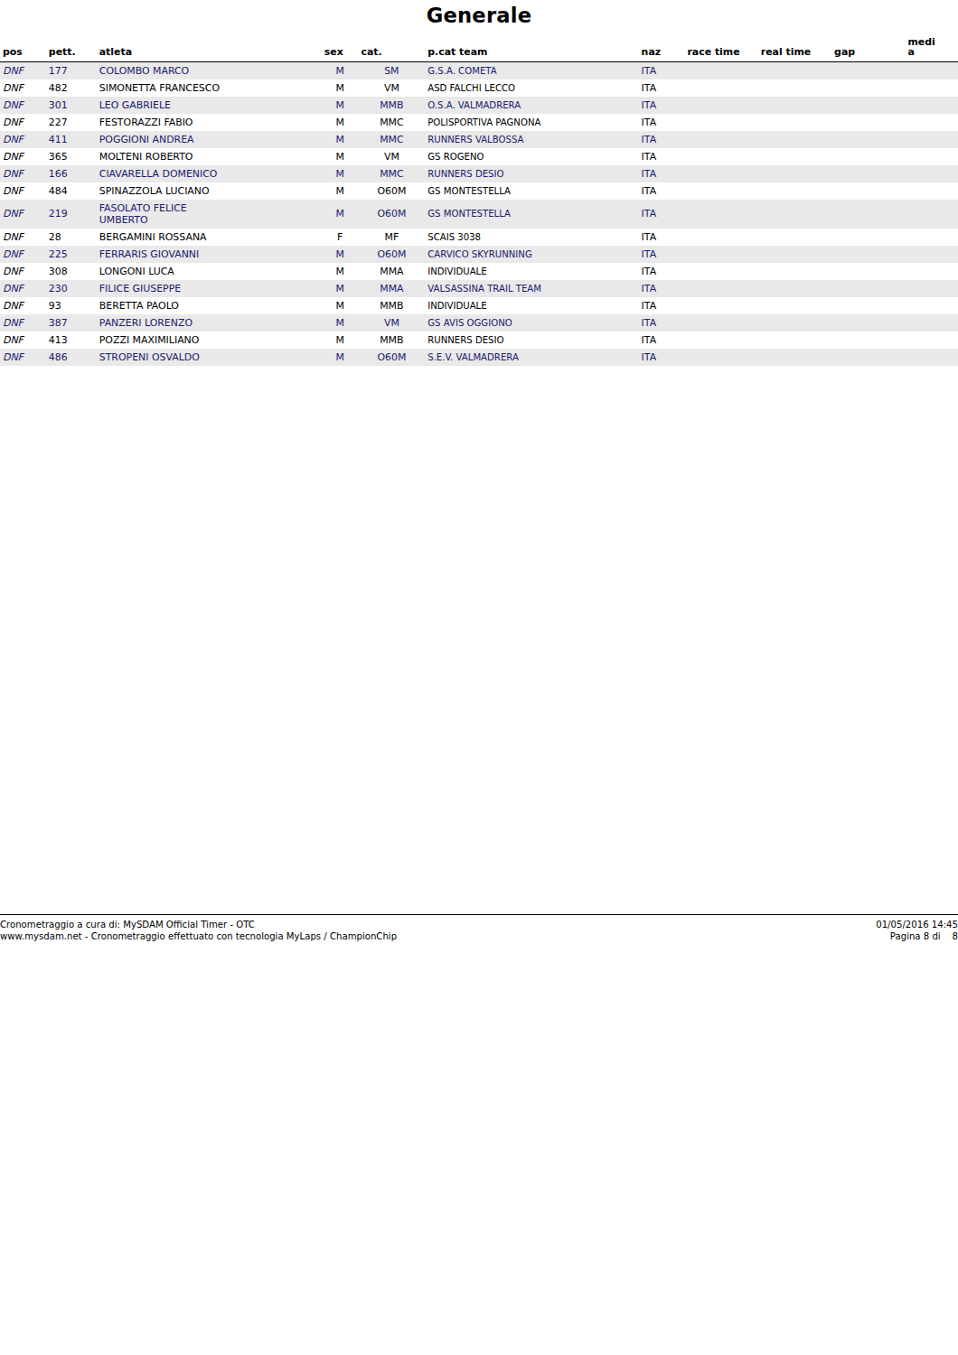Generale
| pos | pett. | atleta | sex | cat. | p.cat team | naz | race time | real time | gap | medi a |
| --- | --- | --- | --- | --- | --- | --- | --- | --- | --- | --- |
| DNF | 177 | COLOMBO MARCO | M | SM | G.S.A. COMETA | ITA | | | | |
| DNF | 482 | SIMONETTA FRANCESCO | M | VM | ASD FALCHI LECCO | ITA | | | | |
| DNF | 301 | LEO GABRIELE | M | MMB | O.S.A. VALMADRERA | ITA | | | | |
| DNF | 227 | FESTORAZZI FABIO | M | MMC | POLISPORTIVA PAGNONA | ITA | | | | |
| DNF | 411 | POGGIONI ANDREA | M | MMC | RUNNERS VALBOSSA | ITA | | | | |
| DNF | 365 | MOLTENI ROBERTO | M | VM | GS ROGENO | ITA | | | | |
| DNF | 166 | CIAVARELLA DOMENICO | M | MMC | RUNNERS DESIO | ITA | | | | |
| DNF | 484 | SPINAZZOLA LUCIANO | M | O60M | GS MONTESTELLA | ITA | | | | |
| DNF | 219 | FASOLATO FELICE UMBERTO | M | O60M | GS MONTESTELLA | ITA | | | | |
| DNF | 28 | BERGAMINI ROSSANA | F | MF | SCAIS 3038 | ITA | | | | |
| DNF | 225 | FERRARIS GIOVANNI | M | O60M | CARVICO SKYRUNNING | ITA | | | | |
| DNF | 308 | LONGONI LUCA | M | MMA | INDIVIDUALE | ITA | | | | |
| DNF | 230 | FILICE GIUSEPPE | M | MMA | VALSASSINA TRAIL TEAM | ITA | | | | |
| DNF | 93 | BERETTA PAOLO | M | MMB | INDIVIDUALE | ITA | | | | |
| DNF | 387 | PANZERI LORENZO | M | VM | GS AVIS OGGIONO | ITA | | | | |
| DNF | 413 | POZZI MAXIMILIANO | M | MMB | RUNNERS DESIO | ITA | | | | |
| DNF | 486 | STROPENI OSVALDO | M | O60M | S.E.V. VALMADRERA | ITA | | | | |
Cronometraggio a cura di: MySDAM Official Timer - OTC
www.mysdam.net - Cronometraggio effettuato con tecnologia MyLaps / ChampionChip
01/05/2016 14:45
Pagina 8 di 8